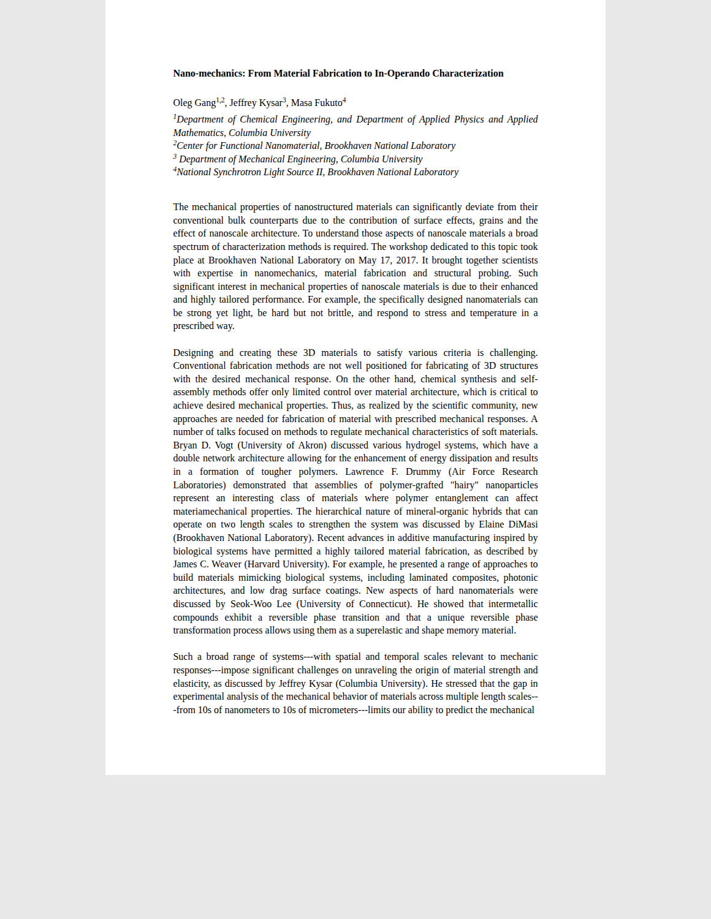Nano-mechanics: From Material Fabrication to In-Operando Characterization
Oleg Gang1,2, Jeffrey Kysar3, Masa Fukuto4
1Department of Chemical Engineering, and Department of Applied Physics and Applied Mathematics, Columbia University
2Center for Functional Nanomaterial, Brookhaven National Laboratory
3 Department of Mechanical Engineering, Columbia University
4National Synchrotron Light Source II, Brookhaven National Laboratory
The mechanical properties of nanostructured materials can significantly deviate from their conventional bulk counterparts due to the contribution of surface effects, grains and the effect of nanoscale architecture. To understand those aspects of nanoscale materials a broad spectrum of characterization methods is required. The workshop dedicated to this topic took place at Brookhaven National Laboratory on May 17, 2017. It brought together scientists with expertise in nanomechanics, material fabrication and structural probing. Such significant interest in mechanical properties of nanoscale materials is due to their enhanced and highly tailored performance. For example, the specifically designed nanomaterials can be strong yet light, be hard but not brittle, and respond to stress and temperature in a prescribed way.
Designing and creating these 3D materials to satisfy various criteria is challenging. Conventional fabrication methods are not well positioned for fabricating of 3D structures with the desired mechanical response. On the other hand, chemical synthesis and self-assembly methods offer only limited control over material architecture, which is critical to achieve desired mechanical properties. Thus, as realized by the scientific community, new approaches are needed for fabrication of material with prescribed mechanical responses. A number of talks focused on methods to regulate mechanical characteristics of soft materials. Bryan D. Vogt (University of Akron) discussed various hydrogel systems, which have a double network architecture allowing for the enhancement of energy dissipation and results in a formation of tougher polymers. Lawrence F. Drummy (Air Force Research Laboratories) demonstrated that assemblies of polymer-grafted "hairy" nanoparticles represent an interesting class of materials where polymer entanglement can affect materiamechanical properties. The hierarchical nature of mineral-organic hybrids that can operate on two length scales to strengthen the system was discussed by Elaine DiMasi (Brookhaven National Laboratory). Recent advances in additive manufacturing inspired by biological systems have permitted a highly tailored material fabrication, as described by James C. Weaver (Harvard University). For example, he presented a range of approaches to build materials mimicking biological systems, including laminated composites, photonic architectures, and low drag surface coatings. New aspects of hard nanomaterials were discussed by Seok-Woo Lee (University of Connecticut). He showed that intermetallic compounds exhibit a reversible phase transition and that a unique reversible phase transformation process allows using them as a superelastic and shape memory material.
Such a broad range of systems---with spatial and temporal scales relevant to mechanic responses---impose significant challenges on unraveling the origin of material strength and elasticity, as discussed by Jeffrey Kysar (Columbia University). He stressed that the gap in experimental analysis of the mechanical behavior of materials across multiple length scales---from 10s of nanometers to 10s of micrometers---limits our ability to predict the mechanical